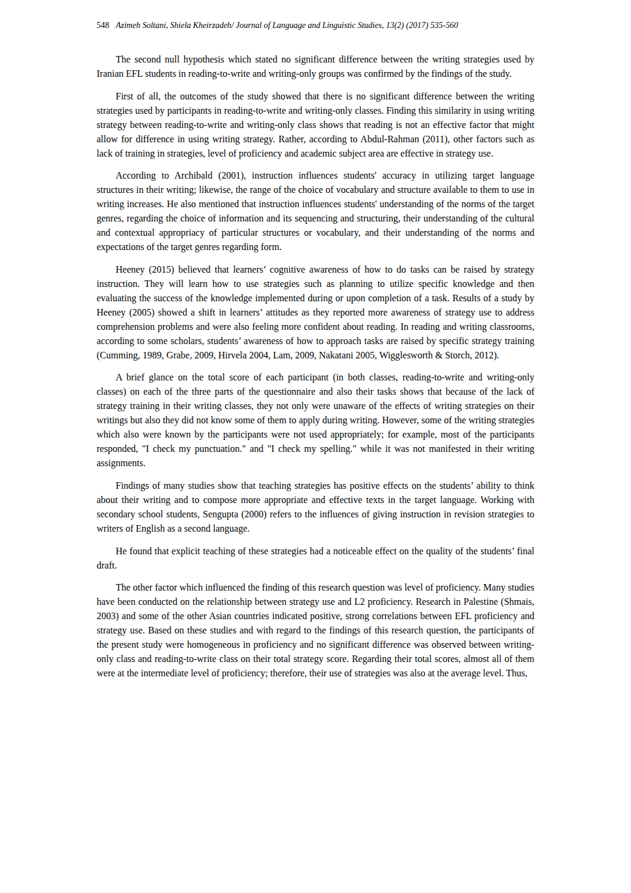548 Azimeh Soltani, Shiela Kheirzadeh/ Journal of Language and Linguistic Studies, 13(2) (2017) 535-560
The second null hypothesis which stated no significant difference between the writing strategies used by Iranian EFL students in reading-to-write and writing-only groups was confirmed by the findings of the study.
First of all, the outcomes of the study showed that there is no significant difference between the writing strategies used by participants in reading-to-write and writing-only classes. Finding this similarity in using writing strategy between reading-to-write and writing-only class shows that reading is not an effective factor that might allow for difference in using writing strategy. Rather, according to Abdul-Rahman (2011), other factors such as lack of training in strategies, level of proficiency and academic subject area are effective in strategy use.
According to Archibald (2001), instruction influences students' accuracy in utilizing target language structures in their writing; likewise, the range of the choice of vocabulary and structure available to them to use in writing increases. He also mentioned that instruction influences students' understanding of the norms of the target genres, regarding the choice of information and its sequencing and structuring, their understanding of the cultural and contextual appropriacy of particular structures or vocabulary, and their understanding of the norms and expectations of the target genres regarding form.
Heeney (2015) believed that learners’ cognitive awareness of how to do tasks can be raised by strategy instruction. They will learn how to use strategies such as planning to utilize specific knowledge and then evaluating the success of the knowledge implemented during or upon completion of a task. Results of a study by Heeney (2005) showed a shift in learners’ attitudes as they reported more awareness of strategy use to address comprehension problems and were also feeling more confident about reading. In reading and writing classrooms, according to some scholars, students’ awareness of how to approach tasks are raised by specific strategy training (Cumming, 1989, Grabe, 2009, Hirvela 2004, Lam, 2009, Nakatani 2005, Wigglesworth & Storch, 2012).
A brief glance on the total score of each participant (in both classes, reading-to-write and writing-only classes) on each of the three parts of the questionnaire and also their tasks shows that because of the lack of strategy training in their writing classes, they not only were unaware of the effects of writing strategies on their writings but also they did not know some of them to apply during writing. However, some of the writing strategies which also were known by the participants were not used appropriately; for example, most of the participants responded, "I check my punctuation." and "I check my spelling." while it was not manifested in their writing assignments.
Findings of many studies show that teaching strategies has positive effects on the students’ ability to think about their writing and to compose more appropriate and effective texts in the target language. Working with secondary school students, Sengupta (2000) refers to the influences of giving instruction in revision strategies to writers of English as a second language.
He found that explicit teaching of these strategies had a noticeable effect on the quality of the students’ final draft.
The other factor which influenced the finding of this research question was level of proficiency. Many studies have been conducted on the relationship between strategy use and L2 proficiency. Research in Palestine (Shmais, 2003) and some of the other Asian countries indicated positive, strong correlations between EFL proficiency and strategy use. Based on these studies and with regard to the findings of this research question, the participants of the present study were homogeneous in proficiency and no significant difference was observed between writing-only class and reading-to-write class on their total strategy score. Regarding their total scores, almost all of them were at the intermediate level of proficiency; therefore, their use of strategies was also at the average level. Thus,